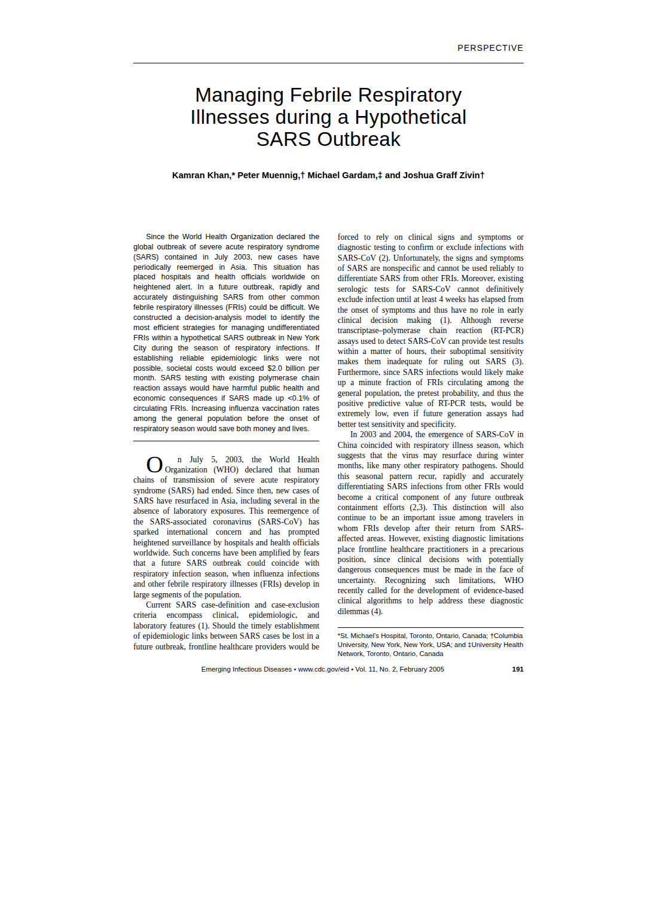PERSPECTIVE
Managing Febrile Respiratory
Illnesses during a Hypothetical
SARS Outbreak
Kamran Khan,* Peter Muennig,† Michael Gardam,‡ and Joshua Graff Zivin†
Since the World Health Organization declared the global outbreak of severe acute respiratory syndrome (SARS) contained in July 2003, new cases have periodically reemerged in Asia. This situation has placed hospitals and health officials worldwide on heightened alert. In a future outbreak, rapidly and accurately distinguishing SARS from other common febrile respiratory illnesses (FRIs) could be difficult. We constructed a decision-analysis model to identify the most efficient strategies for managing undifferentiated FRIs within a hypothetical SARS outbreak in New York City during the season of respiratory infections. If establishing reliable epidemiologic links were not possible, societal costs would exceed $2.0 billion per month. SARS testing with existing polymerase chain reaction assays would have harmful public health and economic consequences if SARS made up <0.1% of circulating FRIs. Increasing influenza vaccination rates among the general population before the onset of respiratory season would save both money and lives.
On July 5, 2003, the World Health Organization (WHO) declared that human chains of transmission of severe acute respiratory syndrome (SARS) had ended. Since then, new cases of SARS have resurfaced in Asia, including several in the absence of laboratory exposures. This reemergence of the SARS-associated coronavirus (SARS-CoV) has sparked international concern and has prompted heightened surveillance by hospitals and health officials worldwide. Such concerns have been amplified by fears that a future SARS outbreak could coincide with respiratory infection season, when influenza infections and other febrile respiratory illnesses (FRIs) develop in large segments of the population.
Current SARS case-definition and case-exclusion criteria encompass clinical, epidemiologic, and laboratory features (1). Should the timely establishment of epidemiologic links between SARS cases be lost in a future outbreak, frontline healthcare providers would be forced to rely on clinical signs and symptoms or diagnostic testing to confirm or exclude infections with SARS-CoV (2). Unfortunately, the signs and symptoms of SARS are nonspecific and cannot be used reliably to differentiate SARS from other FRIs. Moreover, existing serologic tests for SARS-CoV cannot definitively exclude infection until at least 4 weeks has elapsed from the onset of symptoms and thus have no role in early clinical decision making (1). Although reverse transcriptase–polymerase chain reaction (RT-PCR) assays used to detect SARS-CoV can provide test results within a matter of hours, their suboptimal sensitivity makes them inadequate for ruling out SARS (3). Furthermore, since SARS infections would likely make up a minute fraction of FRIs circulating among the general population, the pretest probability, and thus the positive predictive value of RT-PCR tests, would be extremely low, even if future generation assays had better test sensitivity and specificity.
In 2003 and 2004, the emergence of SARS-CoV in China coincided with respiratory illness season, which suggests that the virus may resurface during winter months, like many other respiratory pathogens. Should this seasonal pattern recur, rapidly and accurately differentiating SARS infections from other FRIs would become a critical component of any future outbreak containment efforts (2,3). This distinction will also continue to be an important issue among travelers in whom FRIs develop after their return from SARS-affected areas. However, existing diagnostic limitations place frontline healthcare practitioners in a precarious position, since clinical decisions with potentially dangerous consequences must be made in the face of uncertainty. Recognizing such limitations, WHO recently called for the development of evidence-based clinical algorithms to help address these diagnostic dilemmas (4).
*St. Michael’s Hospital, Toronto, Ontario, Canada; †Columbia University, New York, New York, USA; and ‡University Health Network, Toronto, Ontario, Canada
Emerging Infectious Diseases • www.cdc.gov/eid • Vol. 11, No. 2, February 2005
191